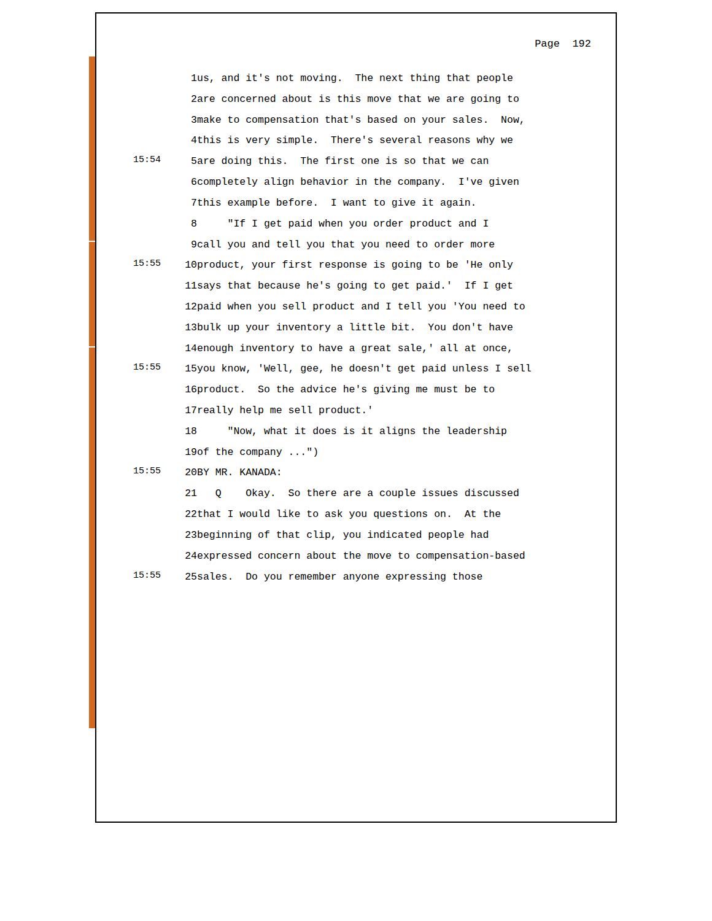Page 192
| | 1 | us, and it's not moving. The next thing that people |
| | 2 | are concerned about is this move that we are going to |
| | 3 | make to compensation that's based on your sales. Now, |
| | 4 | this is very simple. There's several reasons why we |
| 15:54 | 5 | are doing this. The first one is so that we can |
| | 6 | completely align behavior in the company. I've given |
| | 7 | this example before. I want to give it again. |
| | 8 | "If I get paid when you order product and I |
| | 9 | call you and tell you that you need to order more |
| 15:55 | 10 | product, your first response is going to be 'He only |
| | 11 | says that because he's going to get paid.' If I get |
| | 12 | paid when you sell product and I tell you 'You need to |
| | 13 | bulk up your inventory a little bit. You don't have |
| | 14 | enough inventory to have a great sale,' all at once, |
| 15:55 | 15 | you know, 'Well, gee, he doesn't get paid unless I sell |
| | 16 | product. So the advice he's giving me must be to |
| | 17 | really help me sell product.' |
| | 18 | "Now, what it does is it aligns the leadership |
| | 19 | of the company ...") |
| 15:55 | 20 | BY MR. KANADA: |
| | 21 | Q Okay. So there are a couple issues discussed |
| | 22 | that I would like to ask you questions on. At the |
| | 23 | beginning of that clip, you indicated people had |
| | 24 | expressed concern about the move to compensation-based |
| 15:55 | 25 | sales. Do you remember anyone expressing those |